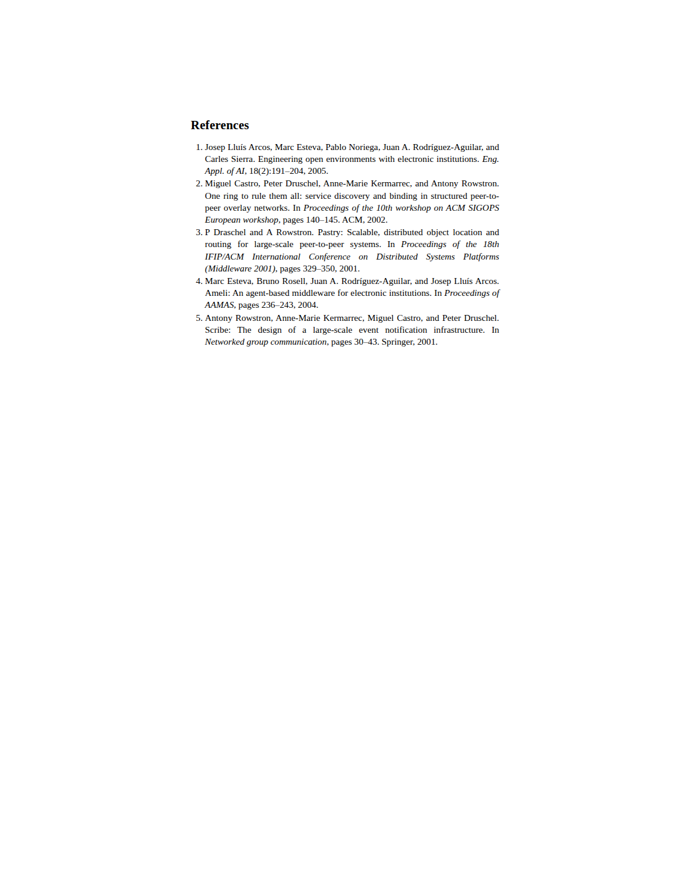References
Josep Lluís Arcos, Marc Esteva, Pablo Noriega, Juan A. Rodríguez-Aguilar, and Carles Sierra. Engineering open environments with electronic institutions. Eng. Appl. of AI, 18(2):191–204, 2005.
Miguel Castro, Peter Druschel, Anne-Marie Kermarrec, and Antony Rowstron. One ring to rule them all: service discovery and binding in structured peer-to-peer overlay networks. In Proceedings of the 10th workshop on ACM SIGOPS European workshop, pages 140–145. ACM, 2002.
P Draschel and A Rowstron. Pastry: Scalable, distributed object location and routing for large-scale peer-to-peer systems. In Proceedings of the 18th IFIP/ACM International Conference on Distributed Systems Platforms (Middleware 2001), pages 329–350, 2001.
Marc Esteva, Bruno Rosell, Juan A. Rodríguez-Aguilar, and Josep Lluís Arcos. Ameli: An agent-based middleware for electronic institutions. In Proceedings of AAMAS, pages 236–243, 2004.
Antony Rowstron, Anne-Marie Kermarrec, Miguel Castro, and Peter Druschel. Scribe: The design of a large-scale event notification infrastructure. In Networked group communication, pages 30–43. Springer, 2001.